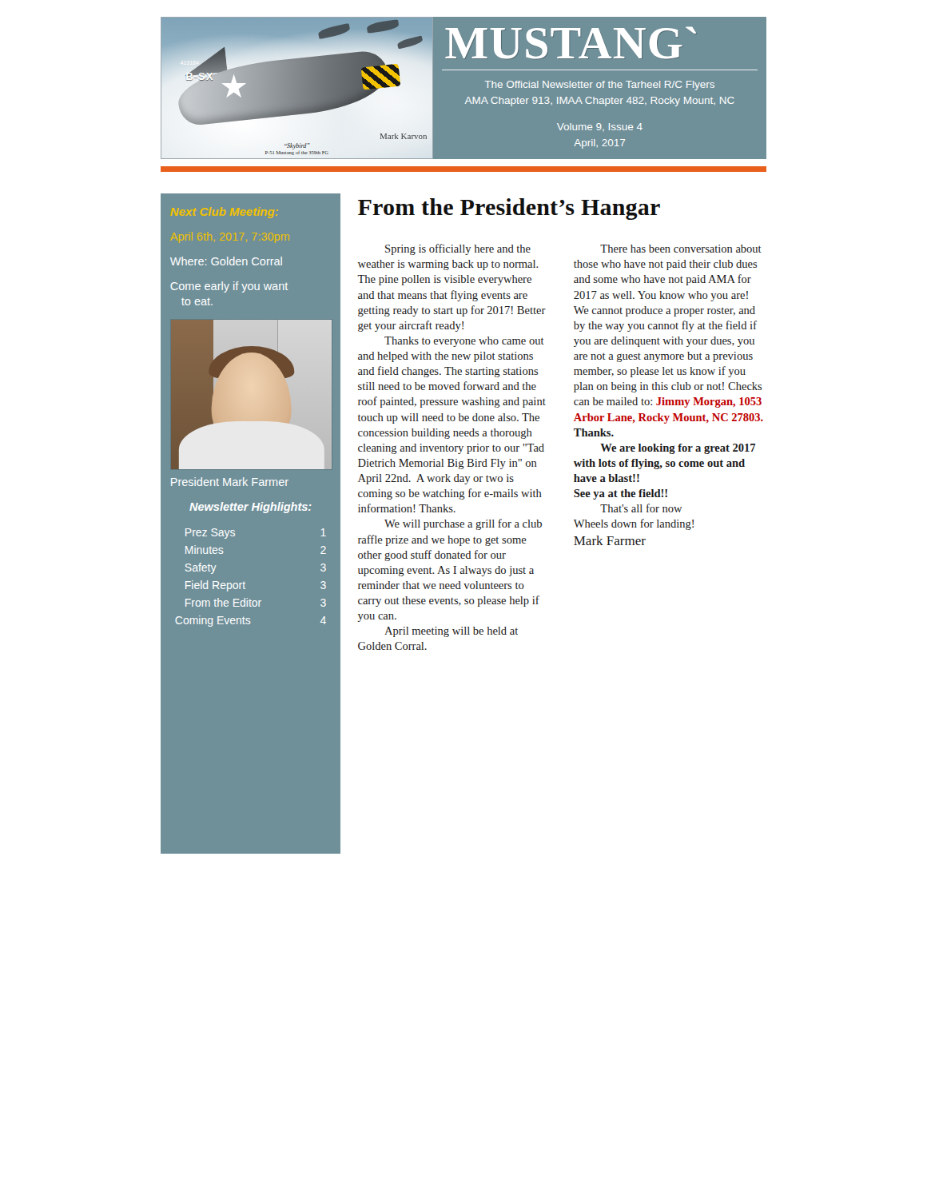413184
B‑SX
Mark Karvon
“Skybird” P-51 Mustang of the 359th FG
MUSTANG`
The Official Newsletter of the Tarheel R/C Flyers
AMA Chapter 913, IMAA Chapter 482, Rocky Mount, NC Volume 9, Issue 4
April, 2017
Next Club Meeting:
April 6th, 2017, 7:30pm
Where: Golden Corral
Come early if you want
to eat.
President Mark Farmer
Newsletter Highlights:
| Prez Says | 1 |
| Minutes | 2 |
| Safety | 3 |
| Field Report | 3 |
| From the Editor | 3 |
| Coming Events | 4 |
From the President’s Hangar
Spring is officially here and the weather is warming back up to normal. The pine pollen is visible everywhere and that means that flying events are getting ready to start up for 2017! Better get your aircraft ready!
Thanks to everyone who came out and helped with the new pilot stations and field changes. The starting stations still need to be moved forward and the roof painted, pressure washing and paint touch up will need to be done also. The concession building needs a thorough cleaning and inventory prior to our "Tad Dietrich Memorial Big Bird Fly in" on April 22nd. A work day or two is coming so be watching for e-mails with information! Thanks.
We will purchase a grill for a club raffle prize and we hope to get some other good stuff donated for our upcoming event. As I always do just a reminder that we need volunteers to carry out these events, so please help if you can.
April meeting will be held at Golden Corral.
There has been conversation about those who have not paid their club dues and some who have not paid AMA for 2017 as well. You know who you are! We cannot produce a proper roster, and by the way you cannot fly at the field if you are delinquent with your dues, you are not a guest anymore but a previous member, so please let us know if you plan on being in this club or not! Checks can be mailed to: Jimmy Morgan, 1053 Arbor Lane, Rocky Mount, NC 27803. Thanks.
We are looking for a great 2017 with lots of flying, so come out and have a blast!!
See ya at the field!!
That's all for now
Wheels down for landing!
Mark Farmer